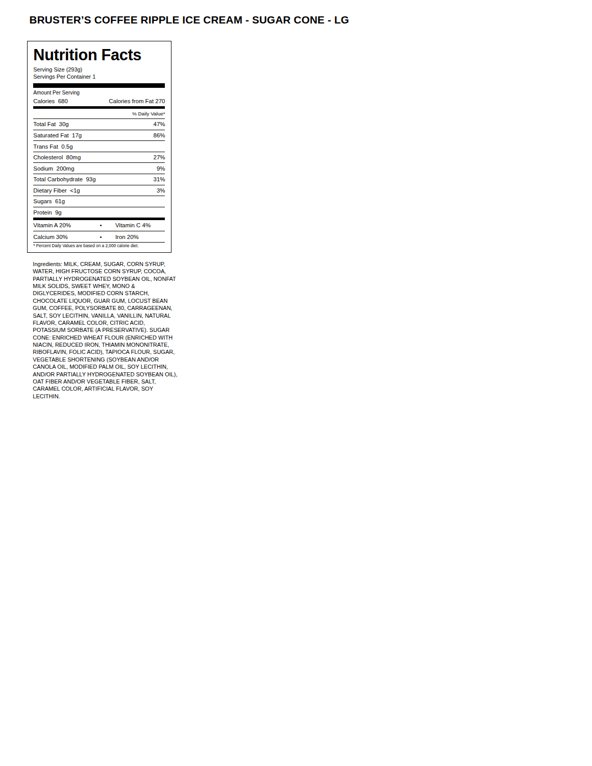BRUSTER’S COFFEE RIPPLE ICE CREAM - SUGAR CONE - LG
Nutrition Facts
Serving Size (293g)
Servings Per Container 1
Amount Per Serving
| Calories 680 | Calories from Fat 270 |
| | % Daily Value* |
| Total Fat 30g | 47% |
| Saturated Fat 17g | 86% |
| Trans Fat 0.5g | |
| Cholesterol 80mg | 27% |
| Sodium 200mg | 9% |
| Total Carbohydrate 93g | 31% |
| Dietary Fiber <1g | 3% |
| Sugars 61g | |
| Protein 9g | |
| Vitamin A 20% | • | Vitamin C 4% |
| Calcium 30% | • | Iron 20% |
* Percent Daily Values are based on a 2,000 calorie diet.
Ingredients: MILK, CREAM, SUGAR, CORN SYRUP, WATER, HIGH FRUCTOSE CORN SYRUP, COCOA, PARTIALLY HYDROGENATED SOYBEAN OIL, NONFAT MILK SOLIDS, SWEET WHEY, MONO & DIGLYCERIDES, MODIFIED CORN STARCH, CHOCOLATE LIQUOR, GUAR GUM, LOCUST BEAN GUM, COFFEE, POLYSORBATE 80, CARRAGEENAN, SALT, SOY LECITHIN, VANILLA, VANILLIN, NATURAL FLAVOR, CARAMEL COLOR, CITRIC ACID, POTASSIUM SORBATE (A PRESERVATIVE). SUGAR CONE: ENRICHED WHEAT FLOUR (ENRICHED WITH NIACIN, REDUCED IRON, THIAMIN MONONITRATE, RIBOFLAVIN, FOLIC ACID), TAPIOCA FLOUR, SUGAR, VEGETABLE SHORTENING (SOYBEAN AND/OR CANOLA OIL, MODIFIED PALM OIL, SOY LECITHIN, AND/OR PARTIALLY HYDROGENATED SOYBEAN OIL), OAT FIBER AND/OR VEGETABLE FIBER, SALT, CARAMEL COLOR, ARTIFICIAL FLAVOR, SOY LECITHIN.